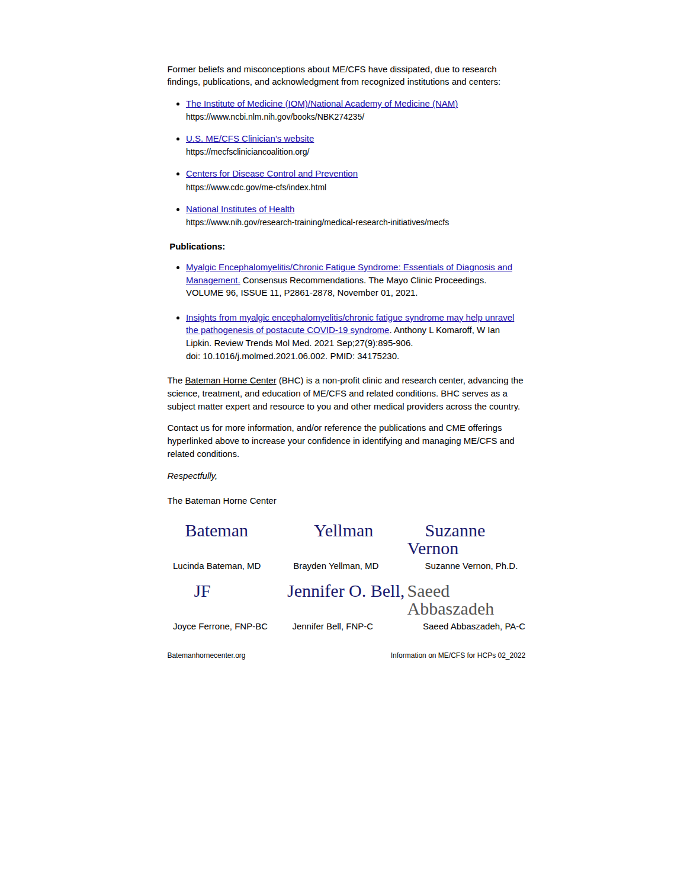Former beliefs and misconceptions about ME/CFS have dissipated, due to research findings, publications, and acknowledgment from recognized institutions and centers:
The Institute of Medicine (IOM)/National Academy of Medicine (NAM) https://www.ncbi.nlm.nih.gov/books/NBK274235/
U.S. ME/CFS Clinician’s website https://mecfscliniciancoalition.org/
Centers for Disease Control and Prevention https://www.cdc.gov/me-cfs/index.html
National Institutes of Health https://www.nih.gov/research-training/medical-research-initiatives/mecfs
Publications:
Myalgic Encephalomyelitis/Chronic Fatigue Syndrome: Essentials of Diagnosis and Management. Consensus Recommendations. The Mayo Clinic Proceedings. VOLUME 96, ISSUE 11, P2861-2878, November 01, 2021.
Insights from myalgic encephalomyelitis/chronic fatigue syndrome may help unravel the pathogenesis of postacute COVID-19 syndrome. Anthony L Komaroff, W Ian Lipkin. Review Trends Mol Med. 2021 Sep;27(9):895-906.
doi: 10.1016/j.molmed.2021.06.002. PMID: 34175230.
The Bateman Horne Center (BHC) is a non-profit clinic and research center, advancing the science, treatment, and education of ME/CFS and related conditions. BHC serves as a subject matter expert and resource to you and other medical providers across the country.
Contact us for more information, and/or reference the publications and CME offerings hyperlinked above to increase your confidence in identifying and managing ME/CFS and related conditions.
Respectfully,
The Bateman Horne Center
  Bateman
   Yellman
  Suzanne Vernon
Lucinda Bateman, MD
Brayden Yellman, MD
Suzanne Vernon, Ph.D.
   JF
Jennifer O. Bell,
Saeed Abbaszadeh
Joyce Ferrone, FNP-BC
Jennifer Bell, FNP-C
Saeed Abbaszadeh, PA-C
Batemanhornecenter.org Information on ME/CFS for HCPs 02_2022